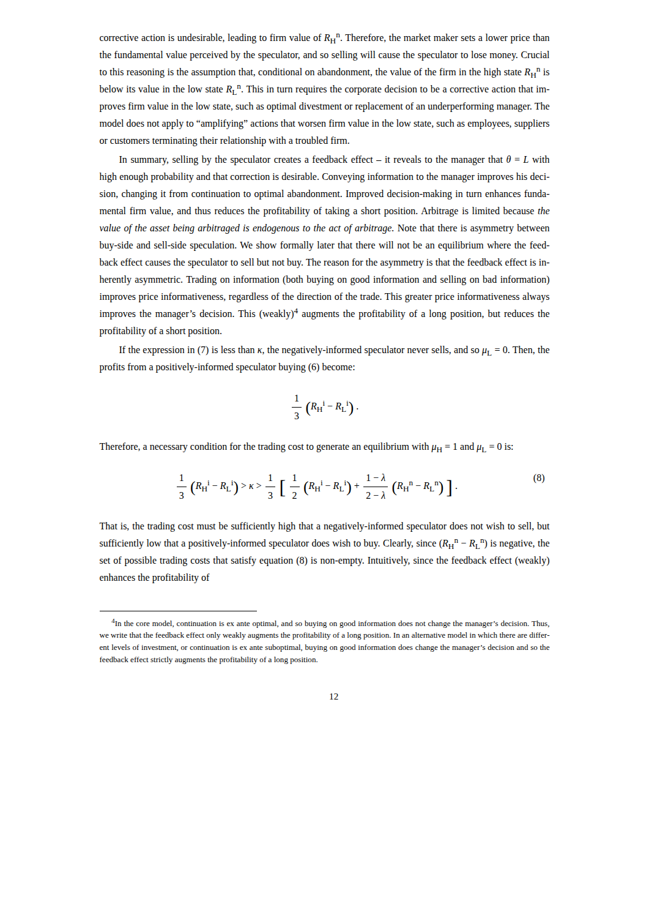corrective action is undesirable, leading to firm value of RHn. Therefore, the market maker sets a lower price than the fundamental value perceived by the speculator, and so selling will cause the speculator to lose money. Crucial to this reasoning is the assumption that, conditional on abandonment, the value of the firm in the high state RHn is below its value in the low state RLn. This in turn requires the corporate decision to be a corrective action that improves firm value in the low state, such as optimal divestment or replacement of an underperforming manager. The model does not apply to “amplifying” actions that worsen firm value in the low state, such as employees, suppliers or customers terminating their relationship with a troubled firm.
In summary, selling by the speculator creates a feedback effect – it reveals to the manager that θ = L with high enough probability and that correction is desirable. Conveying information to the manager improves his decision, changing it from continuation to optimal abandonment. Improved decision-making in turn enhances fundamental firm value, and thus reduces the profitability of taking a short position. Arbitrage is limited because the value of the asset being arbitraged is endogenous to the act of arbitrage. Note that there is asymmetry between buy-side and sell-side speculation. We show formally later that there will not be an equilibrium where the feedback effect causes the speculator to sell but not buy. The reason for the asymmetry is that the feedback effect is inherently asymmetric. Trading on information (both buying on good information and selling on bad information) improves price informativeness, regardless of the direction of the trade. This greater price informativeness always improves the manager’s decision. This (weakly)4 augments the profitability of a long position, but reduces the profitability of a short position.
If the expression in (7) is less than κ, the negatively-informed speculator never sells, and so μL = 0. Then, the profits from a positively-informed speculator buying (6) become:
13 (RHi − RLi) .
Therefore, a necessary condition for the trading cost to generate an equilibrium with μH = 1 and μL = 0 is:
(8) 13 (RHi − RLi) > κ > 13 [ 12 (RHi − RLi) + 1 − λ 2 − λ (RHn − RLn) ] .
That is, the trading cost must be sufficiently high that a negatively-informed speculator does not wish to sell, but sufficiently low that a positively-informed speculator does wish to buy. Clearly, since (RHn − RLn) is negative, the set of possible trading costs that satisfy equation (8) is non-empty. Intuitively, since the feedback effect (weakly) enhances the profitability of
4In the core model, continuation is ex ante optimal, and so buying on good information does not change the manager’s decision. Thus, we write that the feedback effect only weakly augments the profitability of a long position. In an alternative model in which there are different levels of investment, or continuation is ex ante suboptimal, buying on good information does change the manager’s decision and so the feedback effect strictly augments the profitability of a long position.
12